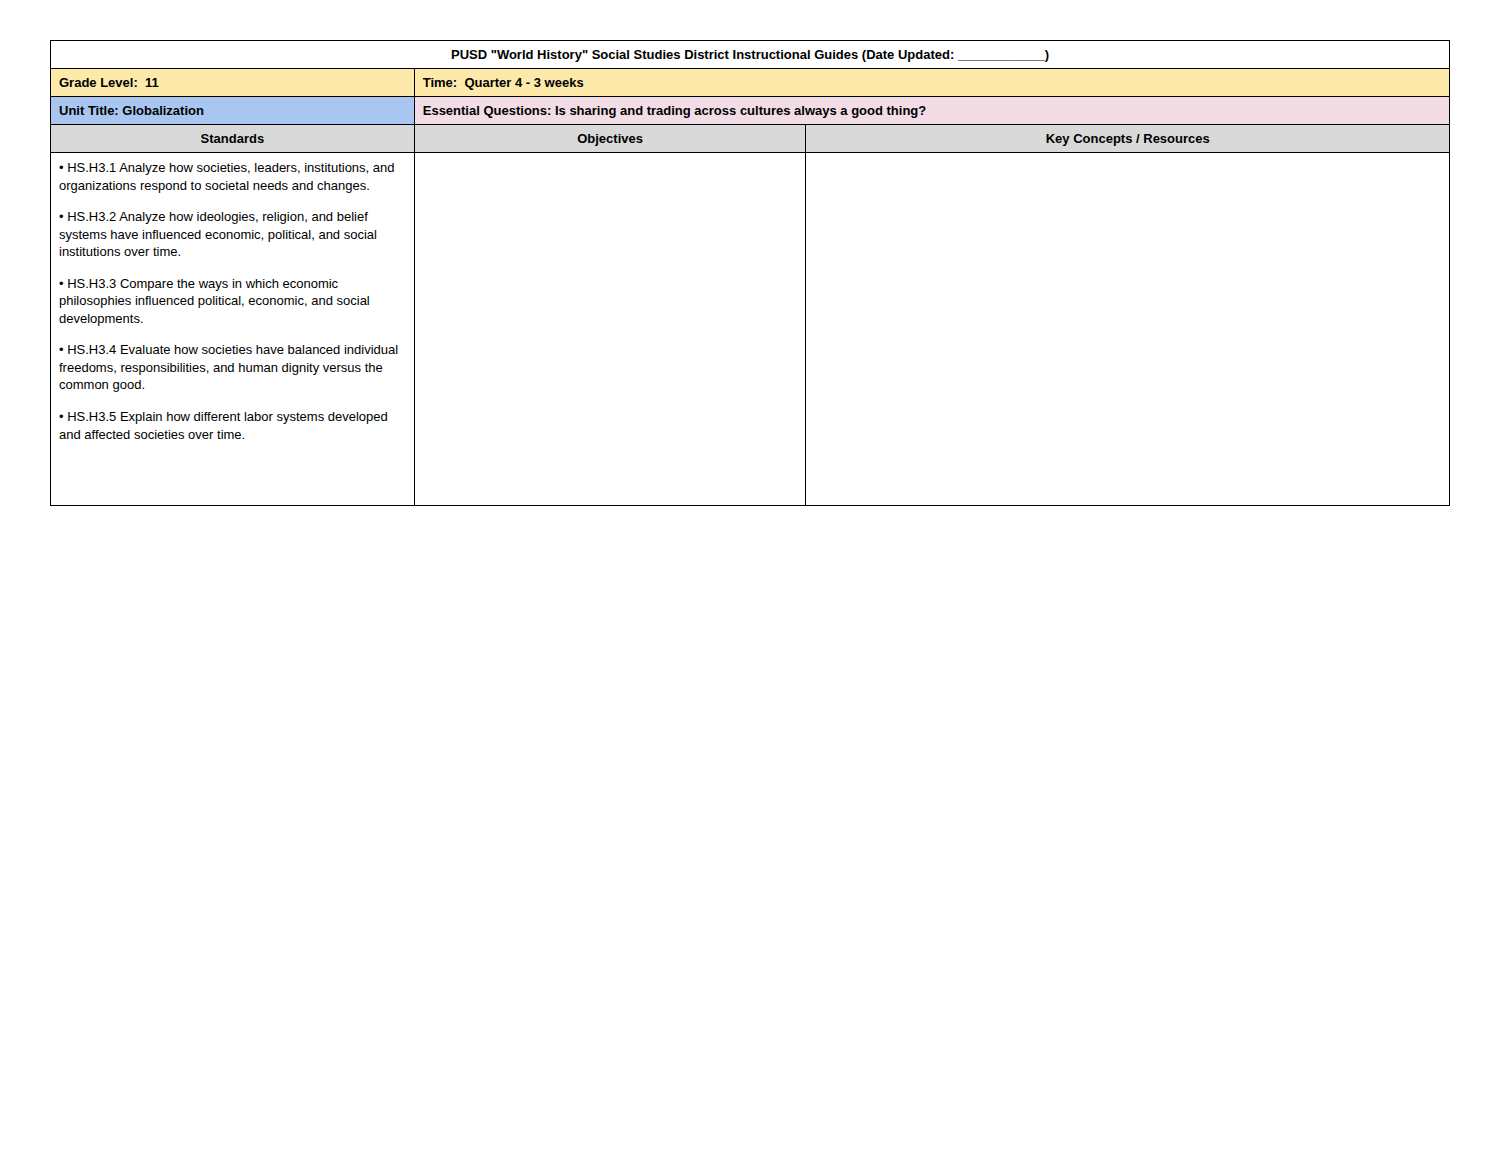| PUSD "World History" Social Studies District Instructional Guides (Date Updated: ____________) |
| Grade Level: 11 | Time: Quarter 4 - 3 weeks |
| Unit Title: Globalization | Essential Questions: Is sharing and trading across cultures always a good thing? |
| Standards | Objectives | Key Concepts / Resources |
| • HS.H3.1 Analyze how societies, leaders, institutions, and organizations respond to societal needs and changes. • HS.H3.2 Analyze how ideologies, religion, and belief systems have influenced economic, political, and social institutions over time. • HS.H3.3 Compare the ways in which economic philosophies influenced political, economic, and social developments. • HS.H3.4 Evaluate how societies have balanced individual freedoms, responsibilities, and human dignity versus the common good. • HS.H3.5 Explain how different labor systems developed and affected societies over time. | | |